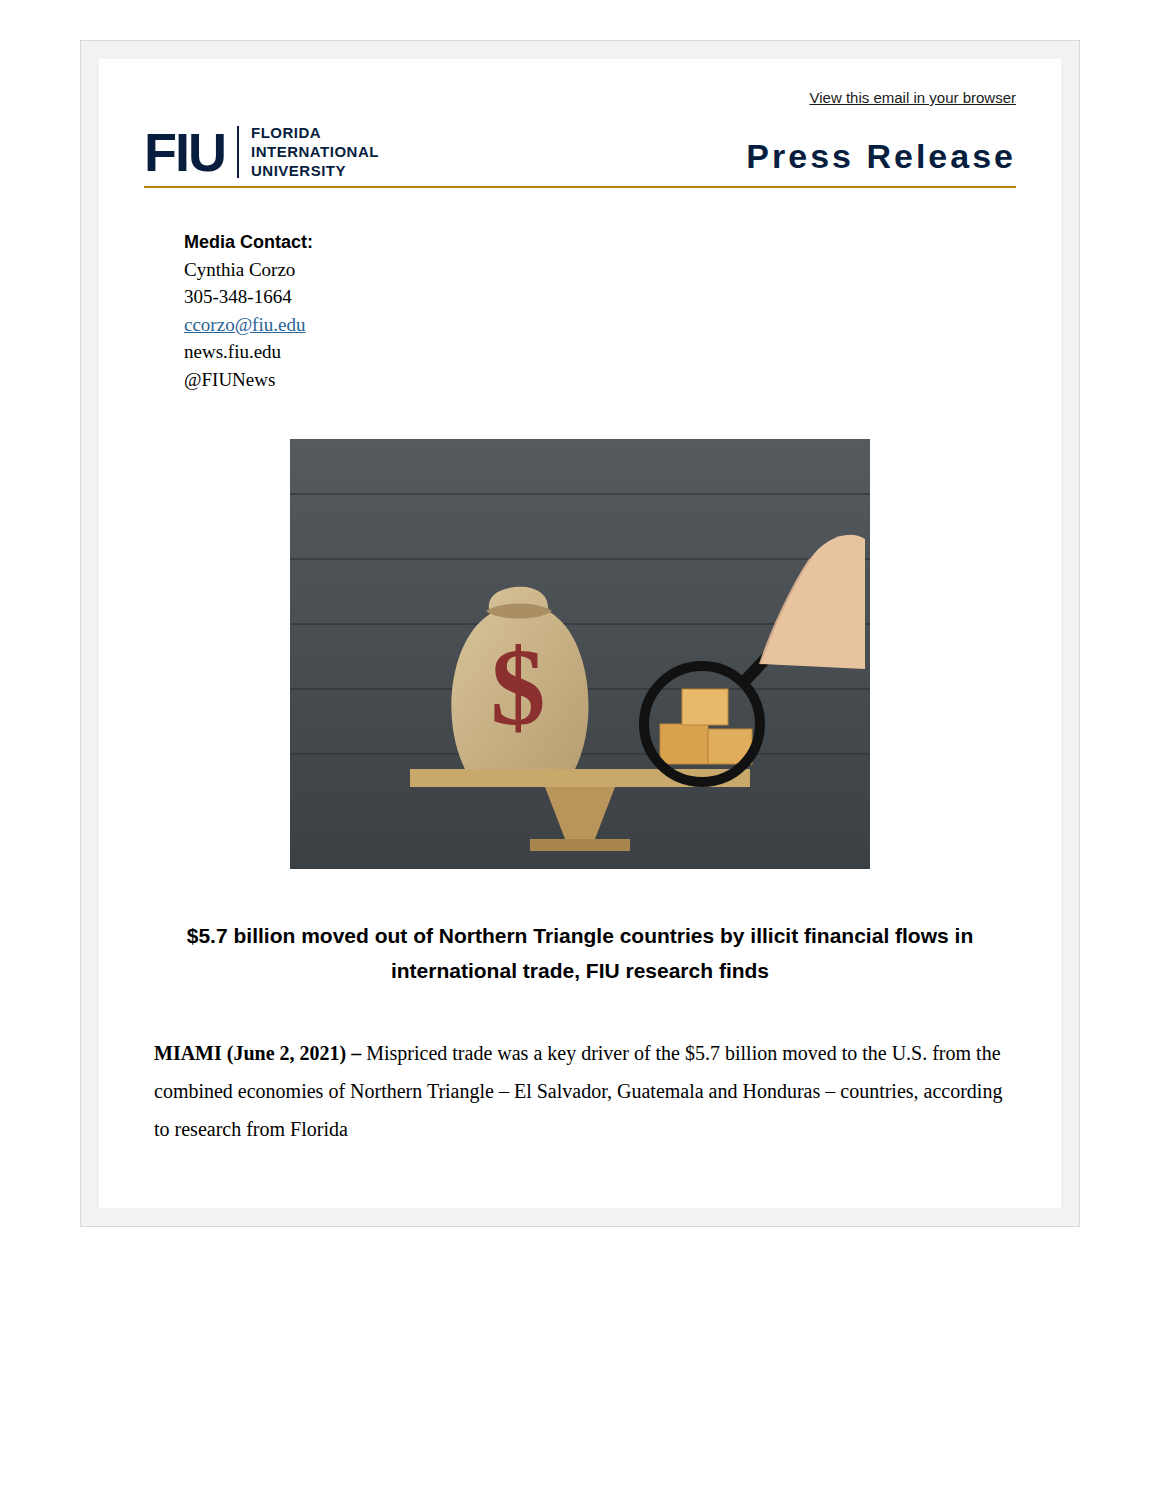View this email in your browser
FIU
FLORIDA
INTERNATIONAL
UNIVERSITY
Press Release
Media Contact:
Cynthia Corzo
305-348-1664
ccorzo@fiu.edu
news.fiu.edu
@FIUNews
$5.7 billion moved out of Northern Triangle countries by illicit financial flows in international trade, FIU research finds
MIAMI (June 2, 2021) – Mispriced trade was a key driver of the $5.7 billion moved to the U.S. from the combined economies of Northern Triangle – El Salvador, Guatemala and Honduras – countries, according to research from Florida